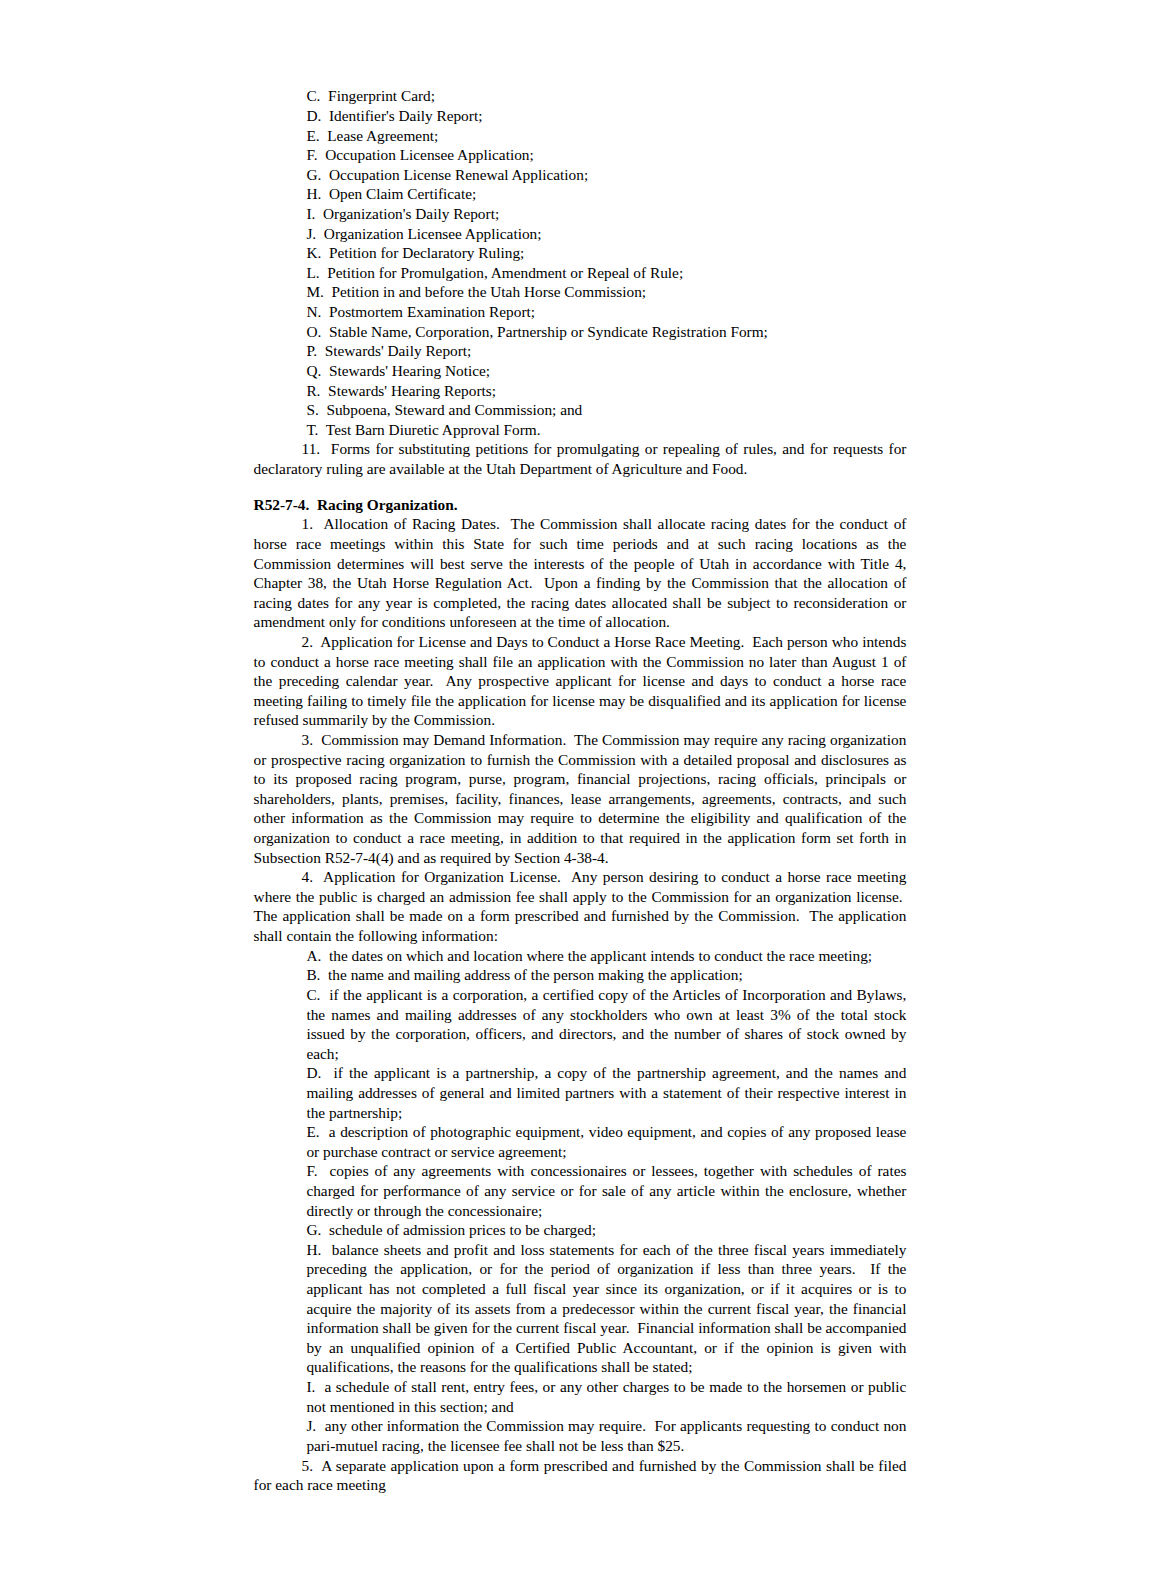C. Fingerprint Card;
D. Identifier's Daily Report;
E. Lease Agreement;
F. Occupation Licensee Application;
G. Occupation License Renewal Application;
H. Open Claim Certificate;
I. Organization's Daily Report;
J. Organization Licensee Application;
K. Petition for Declaratory Ruling;
L. Petition for Promulgation, Amendment or Repeal of Rule;
M. Petition in and before the Utah Horse Commission;
N. Postmortem Examination Report;
O. Stable Name, Corporation, Partnership or Syndicate Registration Form;
P. Stewards' Daily Report;
Q. Stewards' Hearing Notice;
R. Stewards' Hearing Reports;
S. Subpoena, Steward and Commission; and
T. Test Barn Diuretic Approval Form.
11. Forms for substituting petitions for promulgating or repealing of rules, and for requests for declaratory ruling are available at the Utah Department of Agriculture and Food.
R52-7-4. Racing Organization.
1. Allocation of Racing Dates. The Commission shall allocate racing dates for the conduct of horse race meetings within this State for such time periods and at such racing locations as the Commission determines will best serve the interests of the people of Utah in accordance with Title 4, Chapter 38, the Utah Horse Regulation Act. Upon a finding by the Commission that the allocation of racing dates for any year is completed, the racing dates allocated shall be subject to reconsideration or amendment only for conditions unforeseen at the time of allocation.
2. Application for License and Days to Conduct a Horse Race Meeting. Each person who intends to conduct a horse race meeting shall file an application with the Commission no later than August 1 of the preceding calendar year. Any prospective applicant for license and days to conduct a horse race meeting failing to timely file the application for license may be disqualified and its application for license refused summarily by the Commission.
3. Commission may Demand Information. The Commission may require any racing organization or prospective racing organization to furnish the Commission with a detailed proposal and disclosures as to its proposed racing program, purse, program, financial projections, racing officials, principals or shareholders, plants, premises, facility, finances, lease arrangements, agreements, contracts, and such other information as the Commission may require to determine the eligibility and qualification of the organization to conduct a race meeting, in addition to that required in the application form set forth in Subsection R52-7-4(4) and as required by Section 4-38-4.
4. Application for Organization License. Any person desiring to conduct a horse race meeting where the public is charged an admission fee shall apply to the Commission for an organization license. The application shall be made on a form prescribed and furnished by the Commission. The application shall contain the following information:
A. the dates on which and location where the applicant intends to conduct the race meeting;
B. the name and mailing address of the person making the application;
C. if the applicant is a corporation, a certified copy of the Articles of Incorporation and Bylaws, the names and mailing addresses of any stockholders who own at least 3% of the total stock issued by the corporation, officers, and directors, and the number of shares of stock owned by each;
D. if the applicant is a partnership, a copy of the partnership agreement, and the names and mailing addresses of general and limited partners with a statement of their respective interest in the partnership;
E. a description of photographic equipment, video equipment, and copies of any proposed lease or purchase contract or service agreement;
F. copies of any agreements with concessionaires or lessees, together with schedules of rates charged for performance of any service or for sale of any article within the enclosure, whether directly or through the concessionaire;
G. schedule of admission prices to be charged;
H. balance sheets and profit and loss statements for each of the three fiscal years immediately preceding the application, or for the period of organization if less than three years. If the applicant has not completed a full fiscal year since its organization, or if it acquires or is to acquire the majority of its assets from a predecessor within the current fiscal year, the financial information shall be given for the current fiscal year. Financial information shall be accompanied by an unqualified opinion of a Certified Public Accountant, or if the opinion is given with qualifications, the reasons for the qualifications shall be stated;
I. a schedule of stall rent, entry fees, or any other charges to be made to the horsemen or public not mentioned in this section; and
J. any other information the Commission may require. For applicants requesting to conduct non pari-mutuel racing, the licensee fee shall not be less than $25.
5. A separate application upon a form prescribed and furnished by the Commission shall be filed for each race meeting